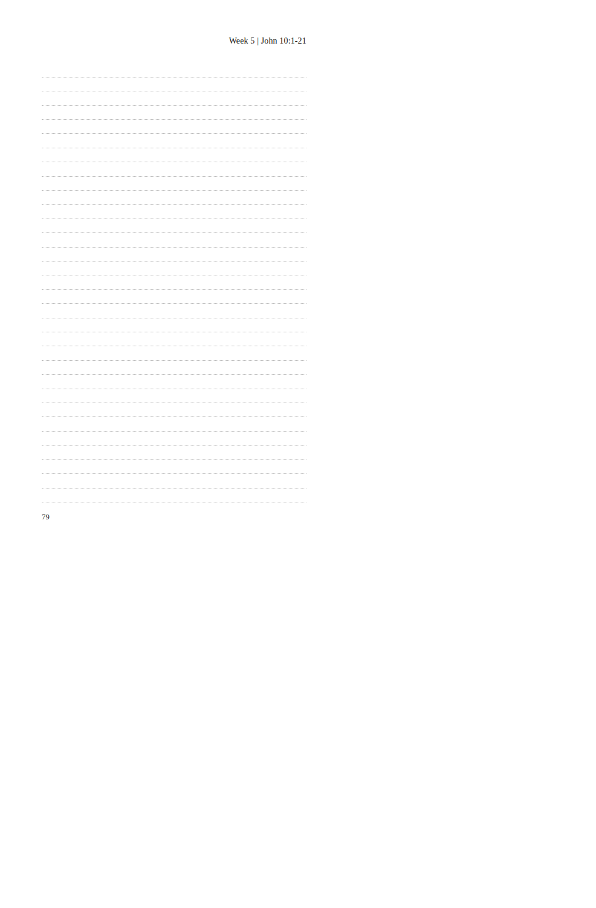Week 5 | John 10:1-21
79